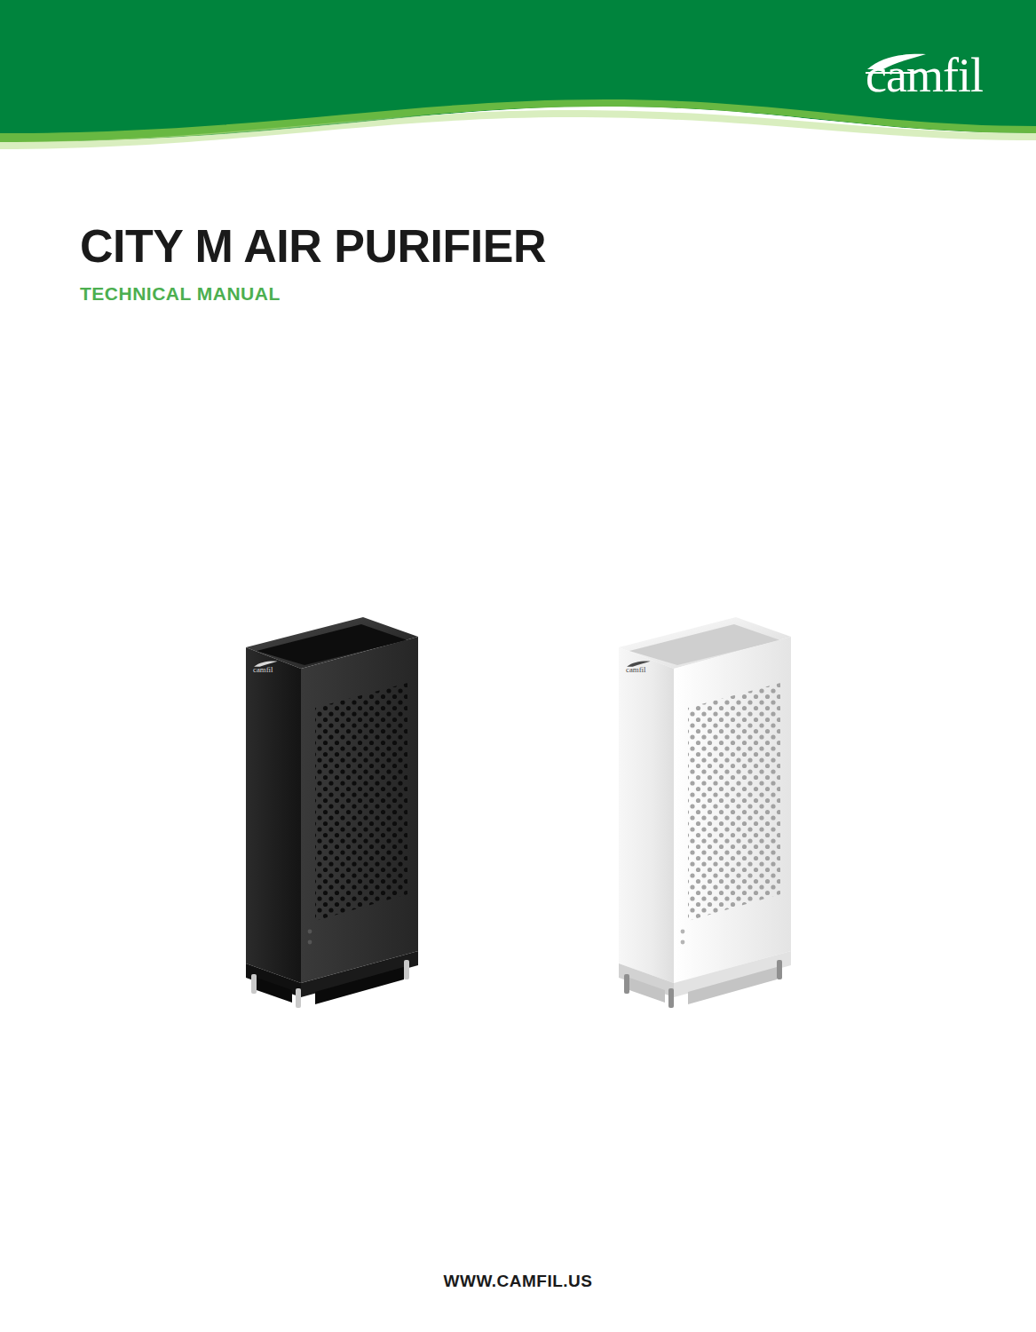camfil
CITY M AIR PURIFIER
TECHNICAL MANUAL
camfil
camfil
WWW.CAMFIL.US